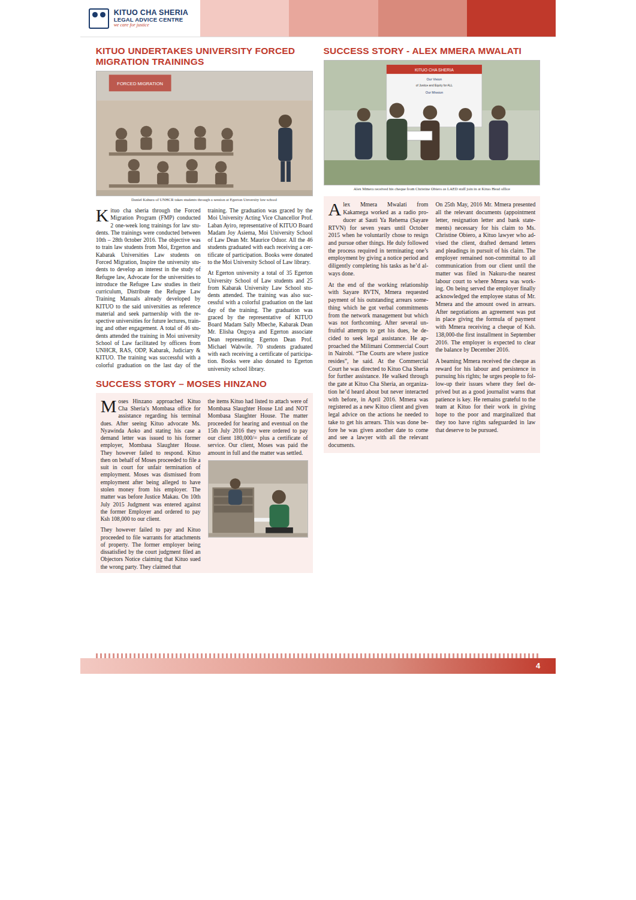KITUO CHA SHERIA
LEGAL ADVICE CENTRE
we care for justice
KITUO UNDERTAKES UNIVERSITY FORCED MIGRATION TRAININGS
FORCED MIGRATION
Daniel Kahura of UNHCR takes students through a session at Egerton Unversity law school
Kituo cha sheria through the Forced Migration Program (FMP) conducted 2 one-week long trainings for law students. The trainings were conducted between 10th – 28th 0ctober 2016. The objective was to train law students from Moi, Ergerton and Kabarak Universities Law students on Forced Migration, Inspire the university students to develop an interest in the study of Refugee law, Advocate for the universities to introduce the Refugee Law studies in their curriculum, Distribute the Refugee Law Training Manuals already developed by KITUO to the said universities as reference material and seek partnership with the respective universities for future lectures, training and other engagement. A total of 46 students attended the training in Moi university School of Law facilitated by officers from UNHCR, RAS, ODP, Kabarak, Judiciary & KITUO. The training was successful with a colorful graduation on the last day of the training. The graduation was graced by the Moi University Acting Vice Chancellor Prof. Laban Ayiro, representative of KITUO Board Madam Joy Asiema, Moi University School of Law Dean Mr. Maurice Oduor. All the 46 students graduated with each receiving a certificate of participation. Books were donated to the Moi University School of Law library.
At Egerton university a total of 35 Egerton University School of Law students and 25 from Kabarak University Law School students attended. The training was also successful with a colorful graduation on the last day of the training. The graduation was graced by the representative of KITUO Board Madam Sally Mbeche, Kabarak Dean Mr. Elisha Ongoya and Egerton associate Dean representing Egerton Dean Prof. Michael Wabwile. 70 students graduated with each receiving a certificate of participation. Books were also donated to Egerton university school library.
SUCCESS STORY – MOSES HINZANO
Moses Hinzano approached Kituo Cha Sheria’s Mombasa office for assistance regarding his terminal dues. After seeing Kituo advocate Ms. Nyawinda Aoko and stating his case a demand letter was issued to his former employer, Mombasa Slaughter House. They however failed to respond. Kituo then on behalf of Moses proceeded to file a suit in court for unfair termination of employment. Moses was dismissed from employment after being alleged to have stolen money from his employer. The matter was before Justice Makau. On 10th July 2015 Judgment was entered against the former Employer and ordered to pay Ksh 108,000 to our client.
They however failed to pay and Kituo proceeded to file warrants for attachments of property. The former employer being dissatisfied by the court judgment filed an Objectors Notice claiming that Kituo sued the wrong party. They claimed that
the items Kituo had listed to attach were of Mombasa Slaughter House Ltd and NOT Mombasa Slaughter House. The matter proceeded for hearing and eventual on the 15th July 2016 they were ordered to pay our client 180,000/= plus a certificate of service. Our client, Moses was paid the amount in full and the matter was settled.
SUCCESS STORY - ALEX MMERA MWALATI
KITUO CHA SHERIA Our Vision of Justice and Equity for ALL Our Mission
Alex Mmera received his cheque from Christine Obiero as LAED staff join in at Kituo Head office
Alex Mmera Mwalati from Kakamega worked as a radio producer at Sauti Ya Rehema (Sayare RTVN) for seven years until October 2015 when he voluntarily chose to resign and pursue other things. He duly followed the process required in terminating one’s employment by giving a notice period and diligently completing his tasks as he’d always done.
At the end of the working relationship with Sayare RVTN, Mmera requested payment of his outstanding arrears something which he got verbal commitments from the network management but which was not forthcoming. After several unfruitful attempts to get his dues, he decided to seek legal assistance. He approached the Milimani Commercial Court in Nairobi. “The Courts are where justice resides”, he said. At the Commercial Court he was directed to Kituo Cha Sheria for further assistance. He walked through the gate at Kituo Cha Sheria, an organization he’d heard about but never interacted with before, in April 2016. Mmera was registered as a new Kituo client and given legal advice on the actions he needed to take to get his arrears. This was done before he was given another date to come and see a lawyer with all the relevant documents.
On 25th May, 2016 Mr. Mmera presented all the relevant documents (appointment letter, resignation letter and bank statements) necessary for his claim to Ms. Christine Obiero, a Kituo lawyer who advised the client, drafted demand letters and pleadings in pursuit of his claim. The employer remained non-committal to all communication from our client until the matter was filed in Nakuru-the nearest labour court to where Mmera was working. On being served the employer finally acknowledged the employee status of Mr. Mmera and the amount owed in arrears. After negotiations an agreement was put in place giving the formula of payment with Mmera receiving a cheque of Ksh. 138,000-the first installment in September 2016. The employer is expected to clear the balance by December 2016.
A beaming Mmera received the cheque as reward for his labour and persistence in pursuing his rights; he urges people to follow-up their issues where they feel deprived but as a good journalist warns that patience is key. He remains grateful to the team at Kituo for their work in giving hope to the poor and marginalized that they too have rights safeguarded in law that deserve to be pursued.
4